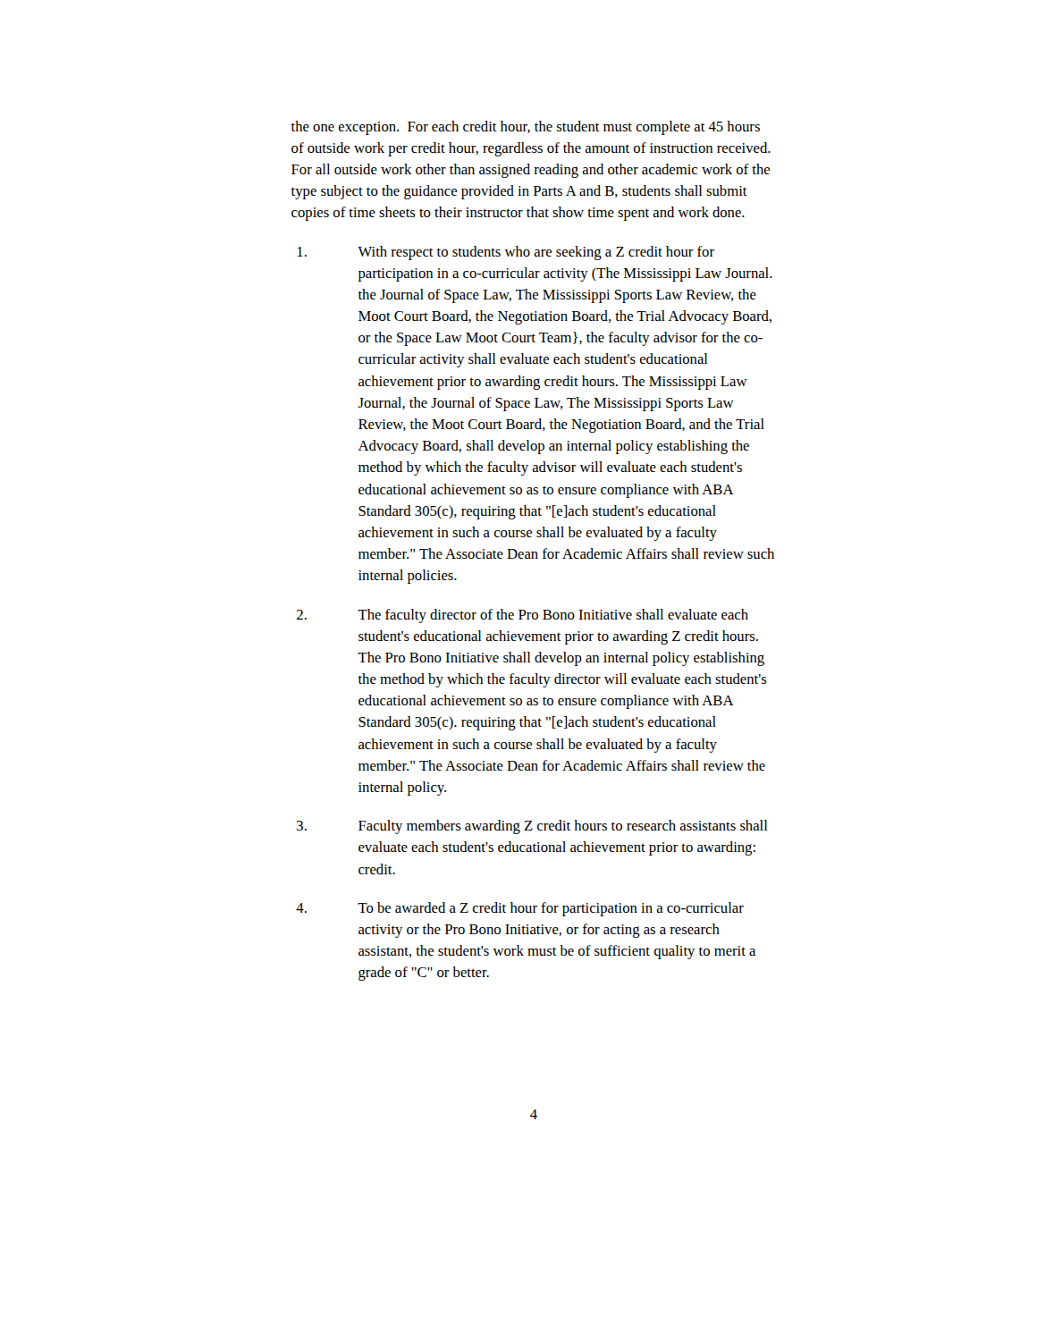the one exception. For each credit hour, the student must complete at 45 hours of outside work per credit hour, regardless of the amount of instruction received. For all outside work other than assigned reading and other academic work of the type subject to the guidance provided in Parts A and B, students shall submit copies of time sheets to their instructor that show time spent and work done.
1. With respect to students who are seeking a Z credit hour for participation in a co-curricular activity (The Mississippi Law Journal. the Journal of Space Law, The Mississippi Sports Law Review, the Moot Court Board, the Negotiation Board, the Trial Advocacy Board, or the Space Law Moot Court Team}, the faculty advisor for the co-curricular activity shall evaluate each student's educational achievement prior to awarding credit hours. The Mississippi Law Journal, the Journal of Space Law, The Mississippi Sports Law Review, the Moot Court Board, the Negotiation Board, and the Trial Advocacy Board, shall develop an internal policy establishing the method by which the faculty advisor will evaluate each student's educational achievement so as to ensure compliance with ABA Standard 305(c), requiring that "[e]ach student's educational achievement in such a course shall be evaluated by a faculty member." The Associate Dean for Academic Affairs shall review such internal policies.
2. The faculty director of the Pro Bono Initiative shall evaluate each student's educational achievement prior to awarding Z credit hours. The Pro Bono Initiative shall develop an internal policy establishing the method by which the faculty director will evaluate each student's educational achievement so as to ensure compliance with ABA Standard 305(c). requiring that "[e]ach student's educational achievement in such a course shall be evaluated by a faculty member." The Associate Dean for Academic Affairs shall review the internal policy.
3. Faculty members awarding Z credit hours to research assistants shall evaluate each student's educational achievement prior to awarding: credit.
4. To be awarded a Z credit hour for participation in a co-curricular activity or the Pro Bono Initiative, or for acting as a research assistant, the student's work must be of sufficient quality to merit a grade of "C" or better.
4